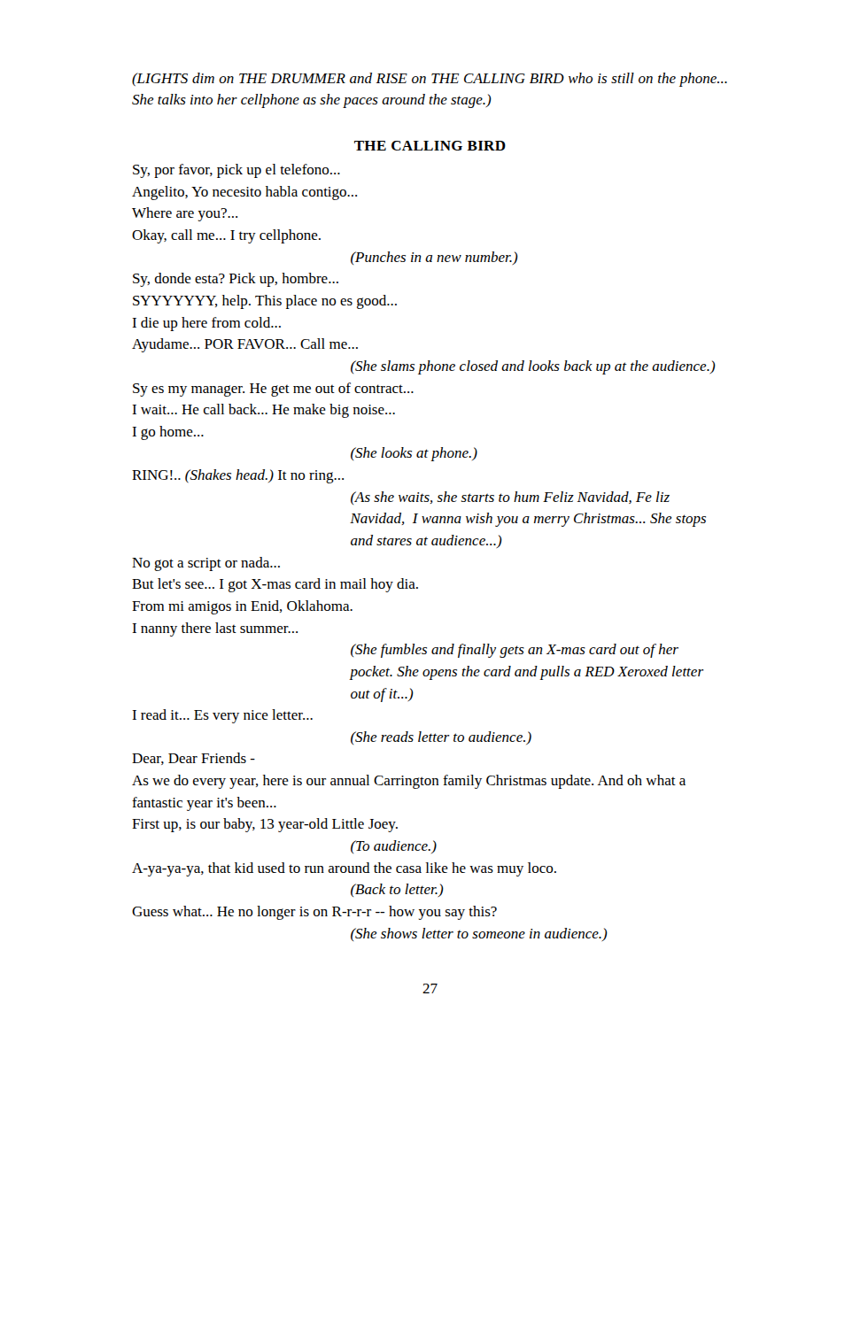(LIGHTS dim on THE DRUMMER and RISE on THE CALLING BIRD who is still on the phone... She talks into her cellphone as she paces around the stage.)
THE CALLING BIRD
Sy, por favor, pick up el telefono...
Angelito, Yo necesito habla contigo...
Where are you?...
Okay, call me... I try cellphone.
(Punches in a new number.)
Sy, donde esta? Pick up, hombre...
SYYYYYYY, help. This place no es good...
I die up here from cold...
Ayudame... POR FAVOR... Call me...
(She slams phone closed and looks back up at the audience.)
Sy es my manager. He get me out of contract...
I wait... He call back... He make big noise...
I go home...
(She looks at phone.)
RING!.. (Shakes head.) It no ring...
(As she waits, she starts to hum Feliz Navidad, Fe liz Navidad, I wanna wish you a merry Christmas... She stops and stares at audience...)
No got a script or nada...
But let's see... I got X-mas card in mail hoy dia.
From mi amigos in Enid, Oklahoma.
I nanny there last summer...
(She fumbles and finally gets an X-mas card out of her pocket. She opens the card and pulls a RED Xeroxed letter out of it...)
I read it... Es very nice letter...
(She reads letter to audience.)
Dear, Dear Friends -
As we do every year, here is our annual Carrington family Christmas update. And oh what a fantastic year it's been...
First up, is our baby, 13 year-old Little Joey.
(To audience.)
A-ya-ya-ya, that kid used to run around the casa like he was muy loco.
(Back to letter.)
Guess what... He no longer is on R-r-r-r -- how you say this?
(She shows letter to someone in audience.)
27